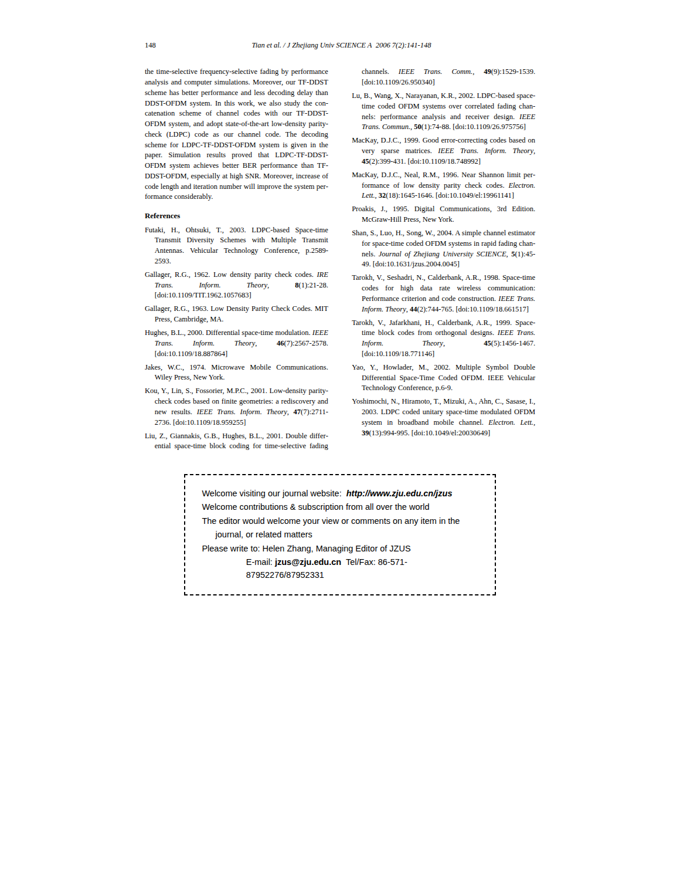148 Tian et al. / J Zhejiang Univ SCIENCE A 2006 7(2):141-148
the time-selective frequency-selective fading by performance analysis and computer simulations. Moreover, our TF-DDST scheme has better performance and less decoding delay than DDST-OFDM system. In this work, we also study the concatenation scheme of channel codes with our TF-DDST-OFDM system, and adopt state-of-the-art low-density parity-check (LDPC) code as our channel code. The decoding scheme for LDPC-TF-DDST-OFDM system is given in the paper. Simulation results proved that LDPC-TF-DDST-OFDM system achieves better BER performance than TF-DDST-OFDM, especially at high SNR. Moreover, increase of code length and iteration number will improve the system performance considerably.
References
Futaki, H., Ohtsuki, T., 2003. LDPC-based Space-time Transmit Diversity Schemes with Multiple Transmit Antennas. Vehicular Technology Conference, p.2589-2593.
Gallager, R.G., 1962. Low density parity check codes. IRE Trans. Inform. Theory, 8(1):21-28. [doi:10.1109/TIT.1962.1057683]
Gallager, R.G., 1963. Low Density Parity Check Codes. MIT Press, Cambridge, MA.
Hughes, B.L., 2000. Differential space-time modulation. IEEE Trans. Inform. Theory, 46(7):2567-2578. [doi:10.1109/18.887864]
Jakes, W.C., 1974. Microwave Mobile Communications. Wiley Press, New York.
Kou, Y., Lin, S., Fossorier, M.P.C., 2001. Low-density parity-check codes based on finite geometries: a rediscovery and new results. IEEE Trans. Inform. Theory, 47(7):2711-2736. [doi:10.1109/18.959255]
Liu, Z., Giannakis, G.B., Hughes, B.L., 2001. Double differential space-time block coding for time-selective fading channels. IEEE Trans. Comm., 49(9):1529-1539. [doi:10.1109/26.950340]
Lu, B., Wang, X., Narayanan, K.R., 2002. LDPC-based space-time coded OFDM systems over correlated fading channels: performance analysis and receiver design. IEEE Trans. Commun., 50(1):74-88. [doi:10.1109/26.975756]
MacKay, D.J.C., 1999. Good error-correcting codes based on very sparse matrices. IEEE Trans. Inform. Theory, 45(2):399-431. [doi:10.1109/18.748992]
MacKay, D.J.C., Neal, R.M., 1996. Near Shannon limit performance of low density parity check codes. Electron. Lett., 32(18):1645-1646. [doi:10.1049/el:19961141]
Proakis, J., 1995. Digital Communications, 3rd Edition. McGraw-Hill Press, New York.
Shan, S., Luo, H., Song, W., 2004. A simple channel estimator for space-time coded OFDM systems in rapid fading channels. Journal of Zhejiang University SCIENCE, 5(1):45-49. [doi:10.1631/jzus.2004.0045]
Tarokh, V., Seshadri, N., Calderbank, A.R., 1998. Space-time codes for high data rate wireless communication: Performance criterion and code construction. IEEE Trans. Inform. Theory, 44(2):744-765. [doi:10.1109/18.661517]
Tarokh, V., Jafarkhani, H., Calderbank, A.R., 1999. Space-time block codes from orthogonal designs. IEEE Trans. Inform. Theory, 45(5):1456-1467. [doi:10.1109/18.771146]
Yao, Y., Howlader, M., 2002. Multiple Symbol Double Differential Space-Time Coded OFDM. IEEE Vehicular Technology Conference, p.6-9.
Yoshimochi, N., Hiramoto, T., Mizuki, A., Ahn, C., Sasase, I., 2003. LDPC coded unitary space-time modulated OFDM system in broadband mobile channel. Electron. Lett., 39(13):994-995. [doi:10.1049/el:20030649]
Welcome visiting our journal website: http://www.zju.edu.cn/jzus
Welcome contributions & subscription from all over the world
The editor would welcome your view or comments on any item in the
journal, or related matters
Please write to: Helen Zhang, Managing Editor of JZUS
E-mail: jzus@zju.edu.cn Tel/Fax: 86-571-87952276/87952331